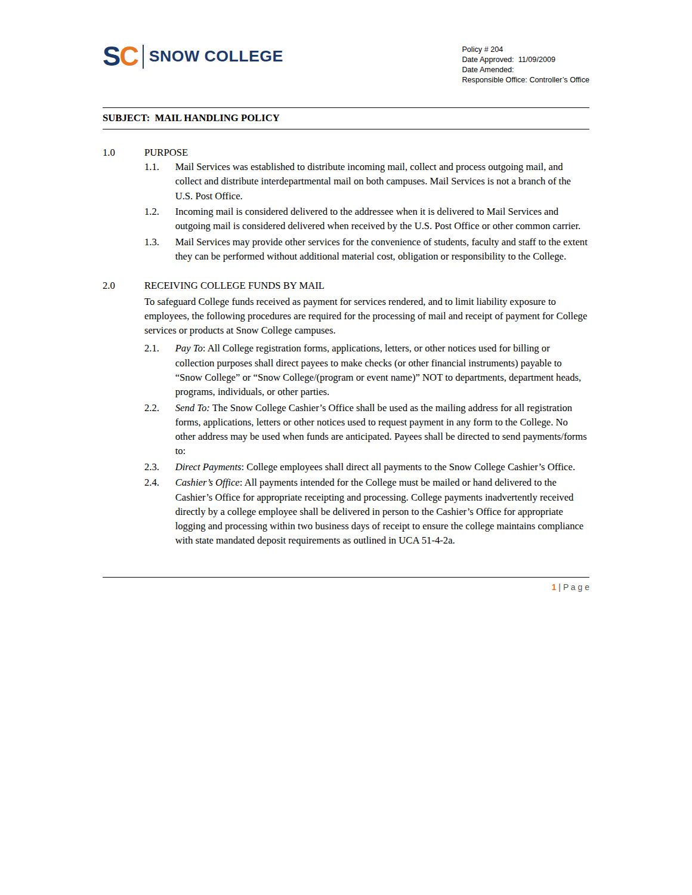SC
SNOW COLLEGE
Policy # 204
Date Approved: 11/09/2009
Date Amended:
Responsible Office: Controller’s Office
SUBJECT: MAIL HANDLING POLICY
1.0 PURPOSE
1.1. Mail Services was established to distribute incoming mail, collect and process outgoing mail, and collect and distribute interdepartmental mail on both campuses. Mail Services is not a branch of the U.S. Post Office.
1.2. Incoming mail is considered delivered to the addressee when it is delivered to Mail Services and outgoing mail is considered delivered when received by the U.S. Post Office or other common carrier.
1.3. Mail Services may provide other services for the convenience of students, faculty and staff to the extent they can be performed without additional material cost, obligation or responsibility to the College.
2.0 RECEIVING COLLEGE FUNDS BY MAIL
To safeguard College funds received as payment for services rendered, and to limit liability exposure to employees, the following procedures are required for the processing of mail and receipt of payment for College services or products at Snow College campuses.
2.1. Pay To: All College registration forms, applications, letters, or other notices used for billing or collection purposes shall direct payees to make checks (or other financial instruments) payable to “Snow College” or “Snow College/(program or event name)” NOT to departments, department heads, programs, individuals, or other parties.
2.2. Send To: The Snow College Cashier’s Office shall be used as the mailing address for all registration forms, applications, letters or other notices used to request payment in any form to the College. No other address may be used when funds are anticipated. Payees shall be directed to send payments/forms to:
2.3. Direct Payments: College employees shall direct all payments to the Snow College Cashier’s Office.
2.4. Cashier’s Office: All payments intended for the College must be mailed or hand delivered to the Cashier’s Office for appropriate receipting and processing. College payments inadvertently received directly by a college employee shall be delivered in person to the Cashier’s Office for appropriate logging and processing within two business days of receipt to ensure the college maintains compliance with state mandated deposit requirements as outlined in UCA 51-4-2a.
1 | P a g e